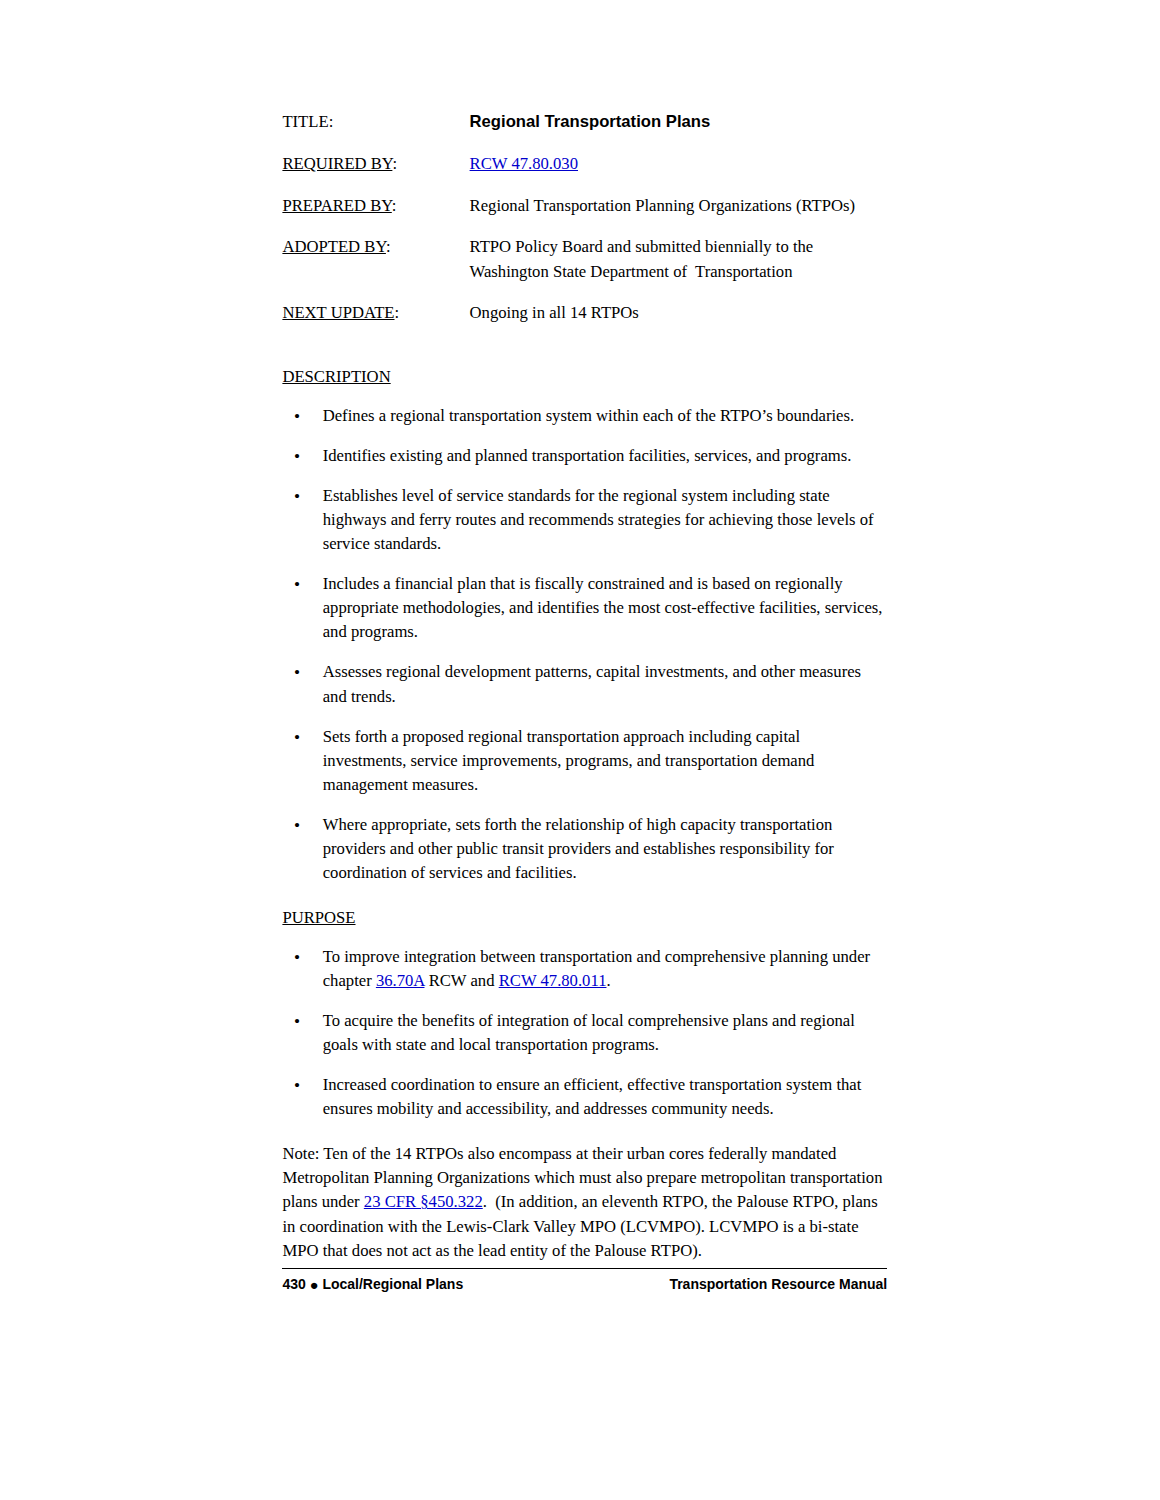| TITLE: | Regional Transportation Plans |
| REQUIRED BY : | RCW 47.80.030 |
| PREPARED BY : | Regional Transportation Planning Organizations (RTPOs) |
| ADOPTED BY : | RTPO Policy Board and submitted biennially to the Washington State Department of Transportation |
| NEXT UPDATE : | Ongoing in all 14 RTPOs |
DESCRIPTION
Defines a regional transportation system within each of the RTPO’s boundaries.
Identifies existing and planned transportation facilities, services, and programs.
Establishes level of service standards for the regional system including state highways and ferry routes and recommends strategies for achieving those levels of service standards.
Includes a financial plan that is fiscally constrained and is based on regionally appropriate methodologies, and identifies the most cost-effective facilities, services, and programs.
Assesses regional development patterns, capital investments, and other measures and trends.
Sets forth a proposed regional transportation approach including capital investments, service improvements, programs, and transportation demand management measures.
Where appropriate, sets forth the relationship of high capacity transportation providers and other public transit providers and establishes responsibility for coordination of services and facilities.
PURPOSE
To improve integration between transportation and comprehensive planning under chapter 36.70A RCW and RCW 47.80.011.
To acquire the benefits of integration of local comprehensive plans and regional goals with state and local transportation programs.
Increased coordination to ensure an efficient, effective transportation system that ensures mobility and accessibility, and addresses community needs.
Note: Ten of the 14 RTPOs also encompass at their urban cores federally mandated Metropolitan Planning Organizations which must also prepare metropolitan transportation plans under 23 CFR §450.322. (In addition, an eleventh RTPO, the Palouse RTPO, plans in coordination with the Lewis-Clark Valley MPO (LCVMPO). LCVMPO is a bi-state MPO that does not act as the lead entity of the Palouse RTPO).
430 ● Local/Regional Plans Transportation Resource Manual